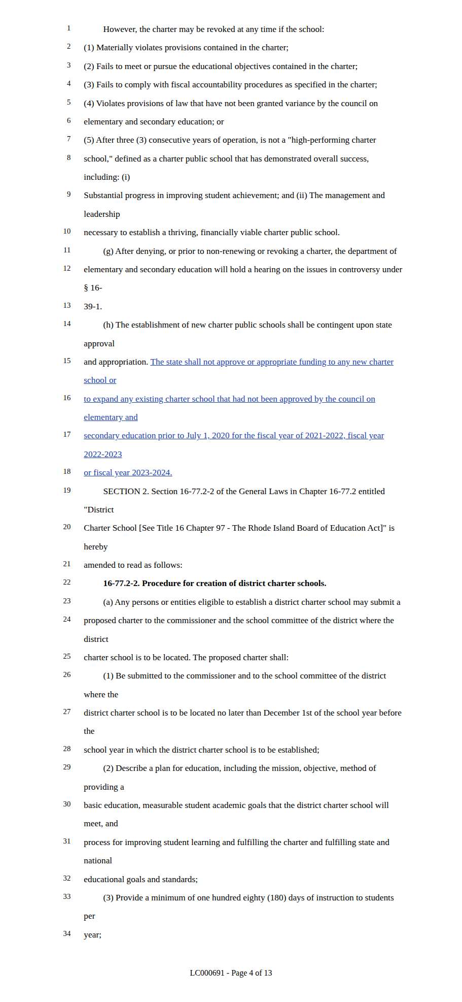However, the charter may be revoked at any time if the school:
(1) Materially violates provisions contained in the charter;
(2) Fails to meet or pursue the educational objectives contained in the charter;
(3) Fails to comply with fiscal accountability procedures as specified in the charter;
(4) Violates provisions of law that have not been granted variance by the council on
elementary and secondary education; or
(5) After three (3) consecutive years of operation, is not a "high-performing charter
school," defined as a charter public school that has demonstrated overall success, including: (i)
Substantial progress in improving student achievement; and (ii) The management and leadership
necessary to establish a thriving, financially viable charter public school.
(g) After denying, or prior to non-renewing or revoking a charter, the department of
elementary and secondary education will hold a hearing on the issues in controversy under § 16-
39-1.
(h) The establishment of new charter public schools shall be contingent upon state approval
and appropriation. The state shall not approve or appropriate funding to any new charter school or
to expand any existing charter school that had not been approved by the council on elementary and
secondary education prior to July 1, 2020 for the fiscal year of 2021-2022, fiscal year 2022-2023
or fiscal year 2023-2024.
SECTION 2. Section 16-77.2-2 of the General Laws in Chapter 16-77.2 entitled "District
Charter School [See Title 16 Chapter 97 - The Rhode Island Board of Education Act]" is hereby
amended to read as follows:
16-77.2-2. Procedure for creation of district charter schools.
(a) Any persons or entities eligible to establish a district charter school may submit a
proposed charter to the commissioner and the school committee of the district where the district
charter school is to be located. The proposed charter shall:
(1) Be submitted to the commissioner and to the school committee of the district where the
district charter school is to be located no later than December 1st of the school year before the
school year in which the district charter school is to be established;
(2) Describe a plan for education, including the mission, objective, method of providing a
basic education, measurable student academic goals that the district charter school will meet, and
process for improving student learning and fulfilling the charter and fulfilling state and national
educational goals and standards;
(3) Provide a minimum of one hundred eighty (180) days of instruction to students per
year;
LC000691 - Page 4 of 13